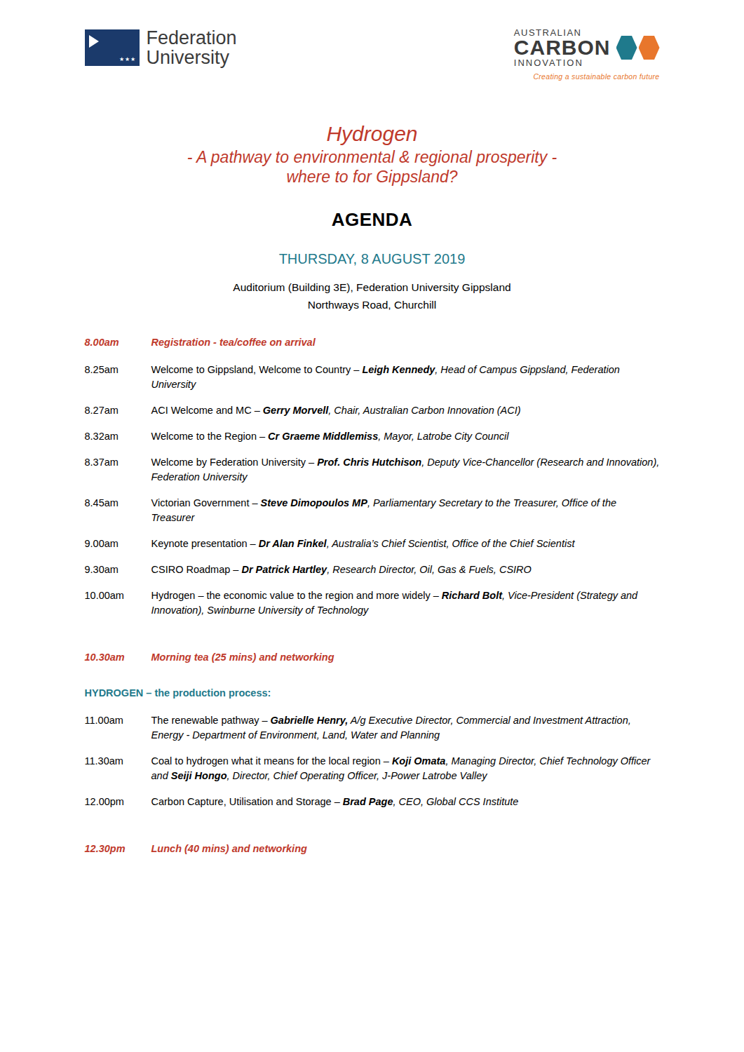Federation University
AUSTRALIAN
CARBON
INNOVATION
Creating a sustainable carbon future
Hydrogen - A pathway to environmental & regional prosperity - where to for Gippsland?
AGENDA
THURSDAY, 8 AUGUST 2019
Auditorium (Building 3E), Federation University Gippsland
Northways Road, Churchill
8.00am Registration - tea/coffee on arrival
| 8.25am | Welcome to Gippsland, Welcome to Country – Leigh Kennedy , Head of Campus Gippsland, Federation University |
| 8.27am | ACI Welcome and MC – Gerry Morvell , Chair, Australian Carbon Innovation (ACI) |
| 8.32am | Welcome to the Region – Cr Graeme Middlemiss , Mayor, Latrobe City Council |
| 8.37am | Welcome by Federation University – Prof. Chris Hutchison , Deputy Vice-Chancellor (Research and Innovation), Federation University |
| 8.45am | Victorian Government – Steve Dimopoulos MP , Parliamentary Secretary to the Treasurer, Office of the Treasurer |
| 9.00am | Keynote presentation – Dr Alan Finkel , Australia’s Chief Scientist, Office of the Chief Scientist |
| 9.30am | CSIRO Roadmap – Dr Patrick Hartley , Research Director, Oil, Gas & Fuels, CSIRO |
| 10.00am | Hydrogen – the economic value to the region and more widely – Richard Bolt , Vice-President (Strategy and Innovation), Swinburne University of Technology |
10.30am Morning tea (25 mins) and networking
HYDROGEN – the production process:
| 11.00am | The renewable pathway – Gabrielle Henry, A/g Executive Director, Commercial and Investment Attraction, Energy - Department of Environment, Land, Water and Planning |
| 11.30am | Coal to hydrogen what it means for the local region – Koji Omata , Managing Director, Chief Technology Officer and Seiji Hongo , Director, Chief Operating Officer, J-Power Latrobe Valley |
| 12.00pm | Carbon Capture, Utilisation and Storage – Brad Page , CEO, Global CCS Institute |
12.30pm Lunch (40 mins) and networking